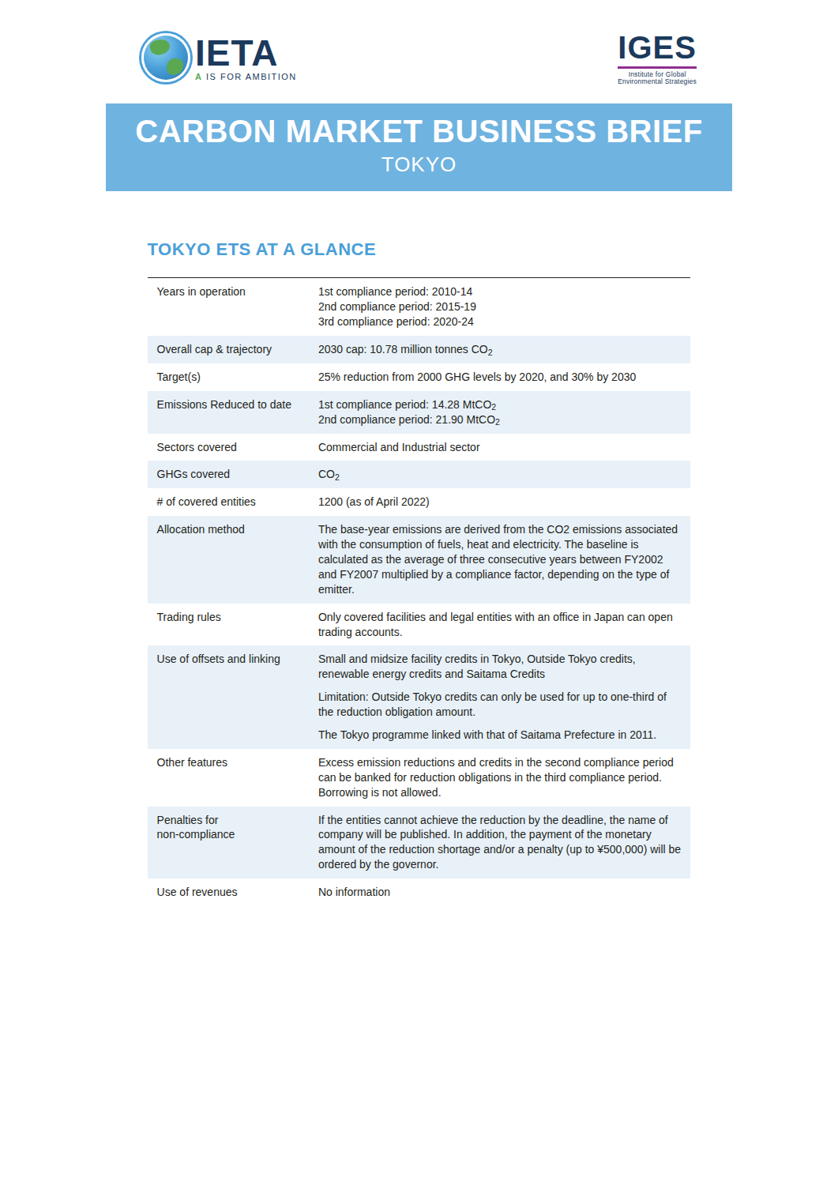IETA
A IS FOR AMBITION
IGES
Institute for Global
Environmental Strategies
CARBON MARKET BUSINESS BRIEF
TOKYO
TOKYO ETS AT A GLANCE
| Years in operation | 1st compliance period: 2010-14 2nd compliance period: 2015-19 3rd compliance period: 2020-24 |
| Overall cap & trajectory | 2030 cap: 10.78 million tonnes CO 2 |
| Target(s) | 25% reduction from 2000 GHG levels by 2020, and 30% by 2030 |
| Emissions Reduced to date | 1st compliance period: 14.28 MtCO 2 2nd compliance period: 21.90 MtCO 2 |
| Sectors covered | Commercial and Industrial sector |
| GHGs covered | CO 2 |
| # of covered entities | 1200 (as of April 2022) |
| Allocation method | The base-year emissions are derived from the CO2 emissions associated with the consumption of fuels, heat and electricity. The baseline is calculated as the average of three consecutive years between FY2002 and FY2007 multiplied by a compliance factor, depending on the type of emitter. |
| Trading rules | Only covered facilities and legal entities with an office in Japan can open trading accounts. |
| Use of offsets and linking | Small and midsize facility credits in Tokyo, Outside Tokyo credits, renewable energy credits and Saitama Credits Limitation: Outside Tokyo credits can only be used for up to one-third of the reduction obligation amount. The Tokyo programme linked with that of Saitama Prefecture in 2011. |
| Other features | Excess emission reductions and credits in the second compliance period can be banked for reduction obligations in the third compliance period. Borrowing is not allowed. |
| Penalties for non-compliance | If the entities cannot achieve the reduction by the deadline, the name of company will be published. In addition, the payment of the monetary amount of the reduction shortage and/or a penalty (up to ¥500,000) will be ordered by the governor. |
| Use of revenues | No information |